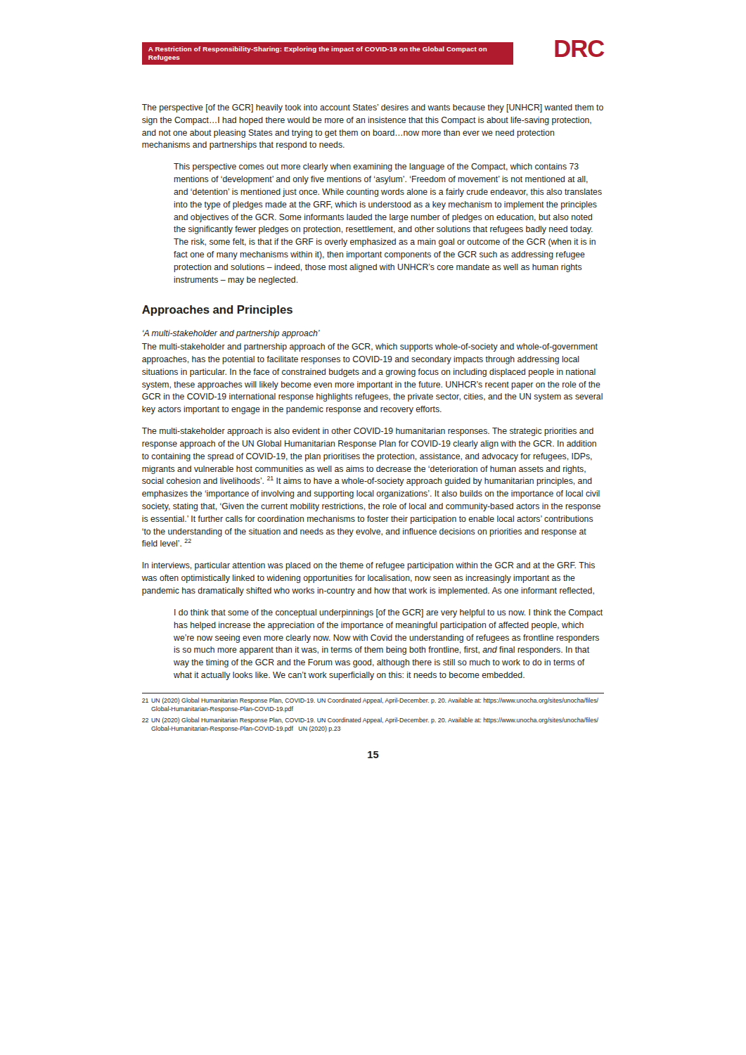A Restriction of Responsibility-Sharing: Exploring the impact of COVID-19 on the Global Compact on Refugees
DRC
The perspective [of the GCR] heavily took into account States’ desires and wants because they [UNHCR] wanted them to sign the Compact…I had hoped there would be more of an insistence that this Compact is about life-saving protection, and not one about pleasing States and trying to get them on board…now more than ever we need protection mechanisms and partnerships that respond to needs.
This perspective comes out more clearly when examining the language of the Compact, which contains 73 mentions of ‘development’ and only five mentions of ‘asylum’. ‘Freedom of movement’ is not mentioned at all, and ‘detention’ is mentioned just once. While counting words alone is a fairly crude endeavor, this also translates into the type of pledges made at the GRF, which is understood as a key mechanism to implement the principles and objectives of the GCR. Some informants lauded the large number of pledges on education, but also noted the significantly fewer pledges on protection, resettlement, and other solutions that refugees badly need today. The risk, some felt, is that if the GRF is overly emphasized as a main goal or outcome of the GCR (when it is in fact one of many mechanisms within it), then important components of the GCR such as addressing refugee protection and solutions – indeed, those most aligned with UNHCR’s core mandate as well as human rights instruments – may be neglected.
Approaches and Principles
‘A multi-stakeholder and partnership approach’
The multi-stakeholder and partnership approach of the GCR, which supports whole-of-society and whole-of-government approaches, has the potential to facilitate responses to COVID-19 and secondary impacts through addressing local situations in particular. In the face of constrained budgets and a growing focus on including displaced people in national system, these approaches will likely become even more important in the future. UNHCR’s recent paper on the role of the GCR in the COVID-19 international response highlights refugees, the private sector, cities, and the UN system as several key actors important to engage in the pandemic response and recovery efforts.
The multi-stakeholder approach is also evident in other COVID-19 humanitarian responses. The strategic priorities and response approach of the UN Global Humanitarian Response Plan for COVID-19 clearly align with the GCR. In addition to containing the spread of COVID-19, the plan prioritises the protection, assistance, and advocacy for refugees, IDPs, migrants and vulnerable host communities as well as aims to decrease the ‘deterioration of human assets and rights, social cohesion and livelihoods’. 21 It aims to have a whole-of-society approach guided by humanitarian principles, and emphasizes the ‘importance of involving and supporting local organizations’. It also builds on the importance of local civil society, stating that, ‘Given the current mobility restrictions, the role of local and community-based actors in the response is essential.’ It further calls for coordination mechanisms to foster their participation to enable local actors’ contributions ‘to the understanding of the situation and needs as they evolve, and influence decisions on priorities and response at field level’. 22
In interviews, particular attention was placed on the theme of refugee participation within the GCR and at the GRF. This was often optimistically linked to widening opportunities for localisation, now seen as increasingly important as the pandemic has dramatically shifted who works in-country and how that work is implemented. As one informant reflected,
I do think that some of the conceptual underpinnings [of the GCR] are very helpful to us now. I think the Compact has helped increase the appreciation of the importance of meaningful participation of affected people, which we’re now seeing even more clearly now. Now with Covid the understanding of refugees as frontline responders is so much more apparent than it was, in terms of them being both frontline, first, and final responders. In that way the timing of the GCR and the Forum was good, although there is still so much to work to do in terms of what it actually looks like. We can’t work superficially on this: it needs to become embedded.
21
UN (2020) Global Humanitarian Response Plan, COVID-19. UN Coordinated Appeal, April-December. p. 20. Available at: https://www.unocha.org/sites/unocha/files/Global-Humanitarian-Response-Plan-COVID-19.pdf
22
UN (2020) Global Humanitarian Response Plan, COVID-19. UN Coordinated Appeal, April-December. p. 20. Available at: https://www.unocha.org/sites/unocha/files/Global-Humanitarian-Response-Plan-COVID-19.pdf UN (2020) p.23
15